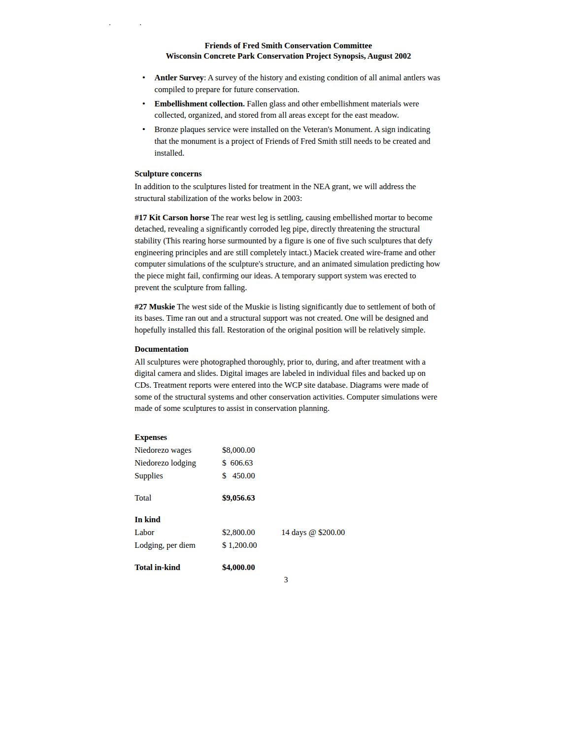· ·
Friends of Fred Smith Conservation Committee
Wisconsin Concrete Park Conservation Project Synopsis, August 2002
Antler Survey: A survey of the history and existing condition of all animal antlers was compiled to prepare for future conservation.
Embellishment collection. Fallen glass and other embellishment materials were collected, organized, and stored from all areas except for the east meadow.
Bronze plaques service were installed on the Veteran's Monument. A sign indicating that the monument is a project of Friends of Fred Smith still needs to be created and installed.
Sculpture concerns
In addition to the sculptures listed for treatment in the NEA grant, we will address the structural stabilization of the works below in 2003:
#17 Kit Carson horse The rear west leg is settling, causing embellished mortar to become detached, revealing a significantly corroded leg pipe, directly threatening the structural stability (This rearing horse surmounted by a figure is one of five such sculptures that defy engineering principles and are still completely intact.) Maciek created wire-frame and other computer simulations of the sculpture's structure, and an animated simulation predicting how the piece might fail, confirming our ideas. A temporary support system was erected to prevent the sculpture from falling.
#27 Muskie The west side of the Muskie is listing significantly due to settlement of both of its bases. Time ran out and a structural support was not created. One will be designed and hopefully installed this fall. Restoration of the original position will be relatively simple.
Documentation
All sculptures were photographed thoroughly, prior to, during, and after treatment with a digital camera and slides. Digital images are labeled in individual files and backed up on CDs. Treatment reports were entered into the WCP site database. Diagrams were made of some of the structural systems and other conservation activities. Computer simulations were made of some sculptures to assist in conservation planning.
| Expenses | | |
| Niedorezo wages | $8,000.00 | |
| Niedorezo lodging | $ 606.63 | |
| Supplies | $ 450.00 | |
| Total | $9,056.63 | |
| In kind | | |
| Labor | $2,800.00 | 14 days @ $200.00 |
| Lodging, per diem | $ 1,200.00 | |
| Total in-kind | $4,000.00 | |
3